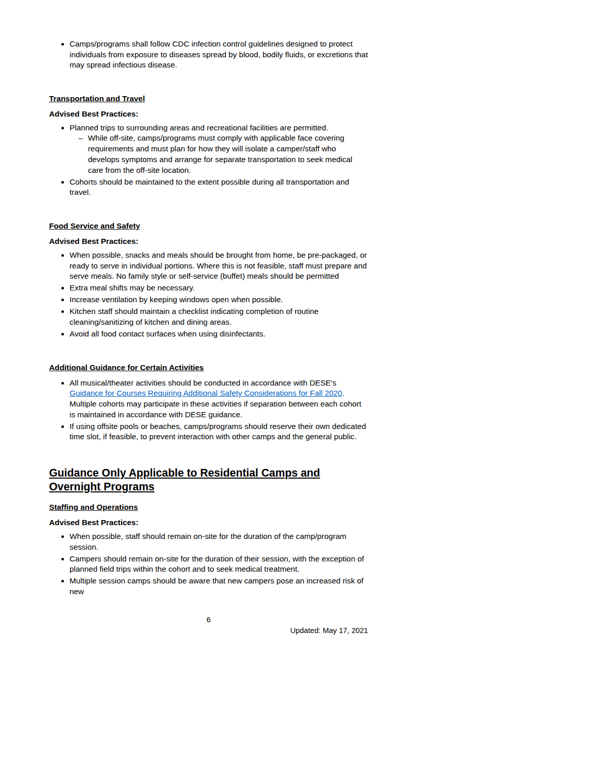Camps/programs shall follow CDC infection control guidelines designed to protect individuals from exposure to diseases spread by blood, bodily fluids, or excretions that may spread infectious disease.
Transportation and Travel
Advised Best Practices:
Planned trips to surrounding areas and recreational facilities are permitted.
While off-site, camps/programs must comply with applicable face covering requirements and must plan for how they will isolate a camper/staff who develops symptoms and arrange for separate transportation to seek medical care from the off-site location.
Cohorts should be maintained to the extent possible during all transportation and travel.
Food Service and Safety
Advised Best Practices:
When possible, snacks and meals should be brought from home, be pre-packaged, or ready to serve in individual portions. Where this is not feasible, staff must prepare and serve meals. No family style or self-service (buffet) meals should be permitted
Extra meal shifts may be necessary.
Increase ventilation by keeping windows open when possible.
Kitchen staff should maintain a checklist indicating completion of routine cleaning/sanitizing of kitchen and dining areas.
Avoid all food contact surfaces when using disinfectants.
Additional Guidance for Certain Activities
All musical/theater activities should be conducted in accordance with DESE's Guidance for Courses Requiring Additional Safety Considerations for Fall 2020. Multiple cohorts may participate in these activities if separation between each cohort is maintained in accordance with DESE guidance.
If using offsite pools or beaches, camps/programs should reserve their own dedicated time slot, if feasible, to prevent interaction with other camps and the general public.
Guidance Only Applicable to Residential Camps and Overnight Programs
Staffing and Operations
Advised Best Practices:
When possible, staff should remain on-site for the duration of the camp/program session.
Campers should remain on-site for the duration of their session, with the exception of planned field trips within the cohort and to seek medical treatment.
Multiple session camps should be aware that new campers pose an increased risk of new
6
Updated: May 17, 2021